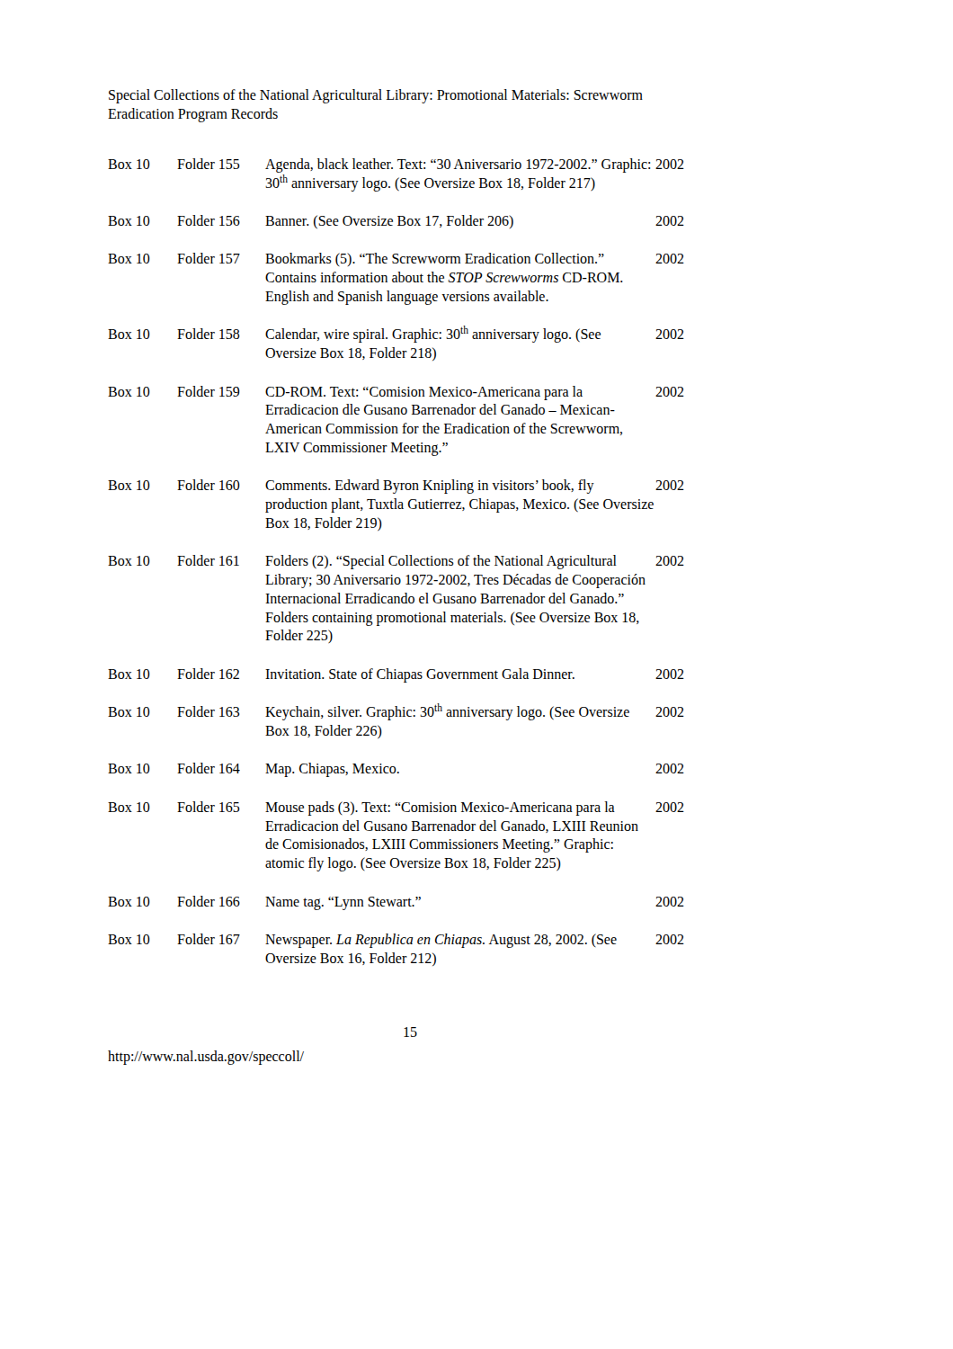Special Collections of the National Agricultural Library: Promotional Materials: Screwworm Eradication Program Records
| Box 10 | Folder 155 | Agenda, black leather. Text: “30 Aniversario 1972-2002.” Graphic: 30 th anniversary logo. (See Oversize Box 18, Folder 217) | 2002 |
| Box 10 | Folder 156 | Banner. (See Oversize Box 17, Folder 206) | 2002 |
| Box 10 | Folder 157 | Bookmarks (5). “The Screwworm Eradication Collection.” Contains information about the STOP Screwworms CD-ROM. English and Spanish language versions available. | 2002 |
| Box 10 | Folder 158 | Calendar, wire spiral. Graphic: 30 th anniversary logo. (See Oversize Box 18, Folder 218) | 2002 |
| Box 10 | Folder 159 | CD-ROM. Text: “Comision Mexico-Americana para la Erradicacion dle Gusano Barrenador del Ganado – Mexican-American Commission for the Eradication of the Screwworm, LXIV Commissioner Meeting.” | 2002 |
| Box 10 | Folder 160 | Comments. Edward Byron Knipling in visitors’ book, fly production plant, Tuxtla Gutierrez, Chiapas, Mexico. (See Oversize Box 18, Folder 219) | 2002 |
| Box 10 | Folder 161 | Folders (2). “Special Collections of the National Agricultural Library; 30 Aniversario 1972-2002, Tres Décadas de Cooperación Internacional Erradicando el Gusano Barrenador del Ganado.” Folders containing promotional materials. (See Oversize Box 18, Folder 225) | 2002 |
| Box 10 | Folder 162 | Invitation. State of Chiapas Government Gala Dinner. | 2002 |
| Box 10 | Folder 163 | Keychain, silver. Graphic: 30 th anniversary logo. (See Oversize Box 18, Folder 226) | 2002 |
| Box 10 | Folder 164 | Map. Chiapas, Mexico. | 2002 |
| Box 10 | Folder 165 | Mouse pads (3). Text: “Comision Mexico-Americana para la Erradicacion del Gusano Barrenador del Ganado, LXIII Reunion de Comisionados, LXIII Commissioners Meeting.” Graphic: atomic fly logo. (See Oversize Box 18, Folder 225) | 2002 |
| Box 10 | Folder 166 | Name tag. “Lynn Stewart.” | 2002 |
| Box 10 | Folder 167 | Newspaper. La Republica en Chiapas. August 28, 2002. (See Oversize Box 16, Folder 212) | 2002 |
15
http://www.nal.usda.gov/speccoll/